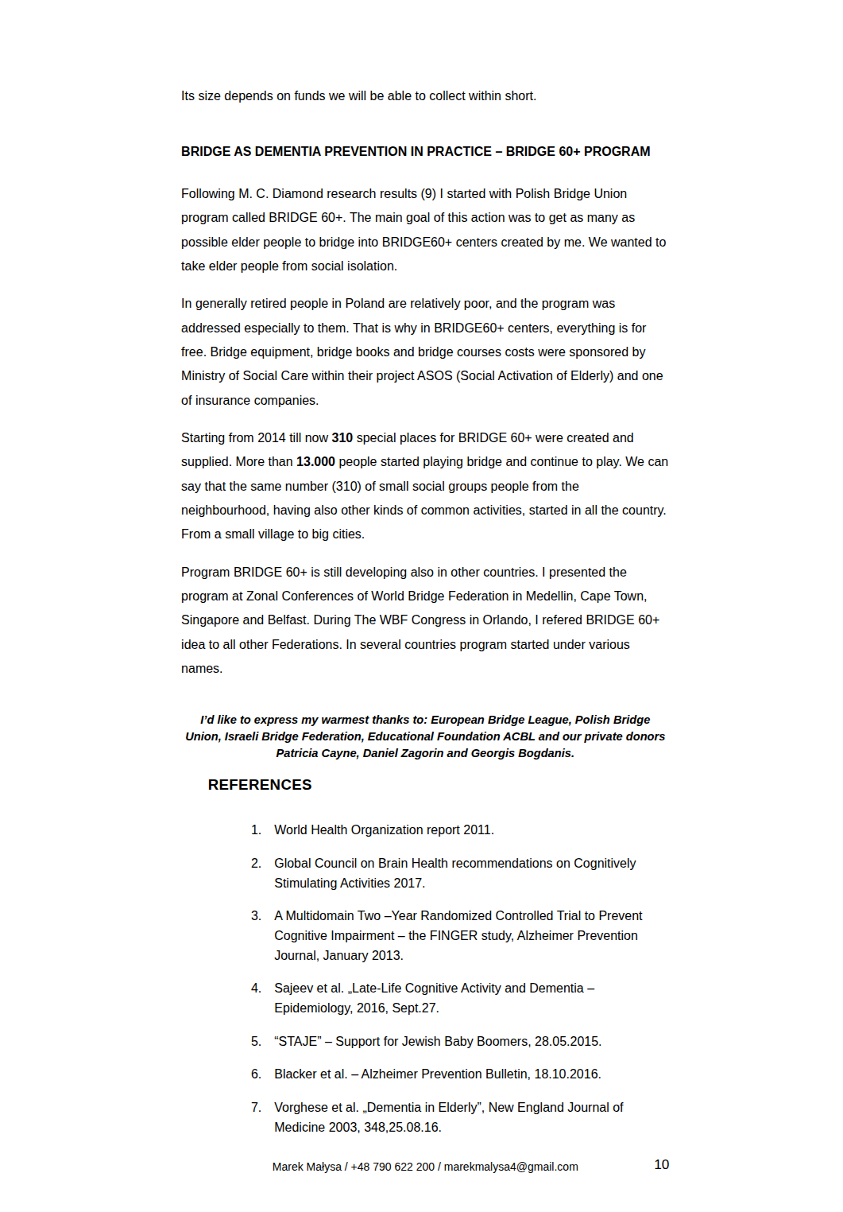Its size depends on funds we will be able to collect within short.
BRIDGE AS DEMENTIA PREVENTION IN PRACTICE – BRIDGE 60+ PROGRAM
Following M. C. Diamond research results (9) I started with Polish Bridge Union program called BRIDGE 60+. The main goal of this action was to get as many as possible elder people to bridge into BRIDGE60+ centers created by me. We wanted to take elder people from social isolation.
In generally retired people in Poland are relatively poor, and the program was addressed especially to them. That is why in BRIDGE60+ centers, everything is for free. Bridge equipment, bridge books and bridge courses costs were sponsored by Ministry of Social Care within their project ASOS (Social Activation of Elderly) and one of insurance companies.
Starting from 2014 till now 310 special places for BRIDGE 60+ were created and supplied. More than 13.000 people started playing bridge and continue to play. We can say that the same number (310) of small social groups people from the neighbourhood, having also other kinds of common activities, started in all the country. From a small village to big cities.
Program BRIDGE 60+ is still developing also in other countries. I presented the program at Zonal Conferences of World Bridge Federation in Medellin, Cape Town, Singapore and Belfast. During The WBF Congress in Orlando, I refered BRIDGE 60+ idea to all other Federations. In several countries program started under various names.
I’d like to express my warmest thanks to: European Bridge League, Polish Bridge Union, Israeli Bridge Federation, Educational Foundation ACBL and our private donors Patricia Cayne, Daniel Zagorin and Georgis Bogdanis.
REFERENCES
World Health Organization report 2011.
Global Council on Brain Health recommendations on Cognitively Stimulating Activities 2017.
A Multidomain Two –Year Randomized Controlled Trial to Prevent Cognitive Impairment – the FINGER study, Alzheimer Prevention Journal, January 2013.
Sajeev et al. „Late-Life Cognitive Activity and Dementia – Epidemiology, 2016, Sept.27.
“STAJE” – Support for Jewish Baby Boomers, 28.05.2015.
Blacker et al. – Alzheimer Prevention Bulletin, 18.10.2016.
Vorghese et al. „Dementia in Elderly”, New England Journal of Medicine 2003, 348,25.08.16.
Marek Małysa / +48 790 622 200 / marekmalysa4@gmail.com
10